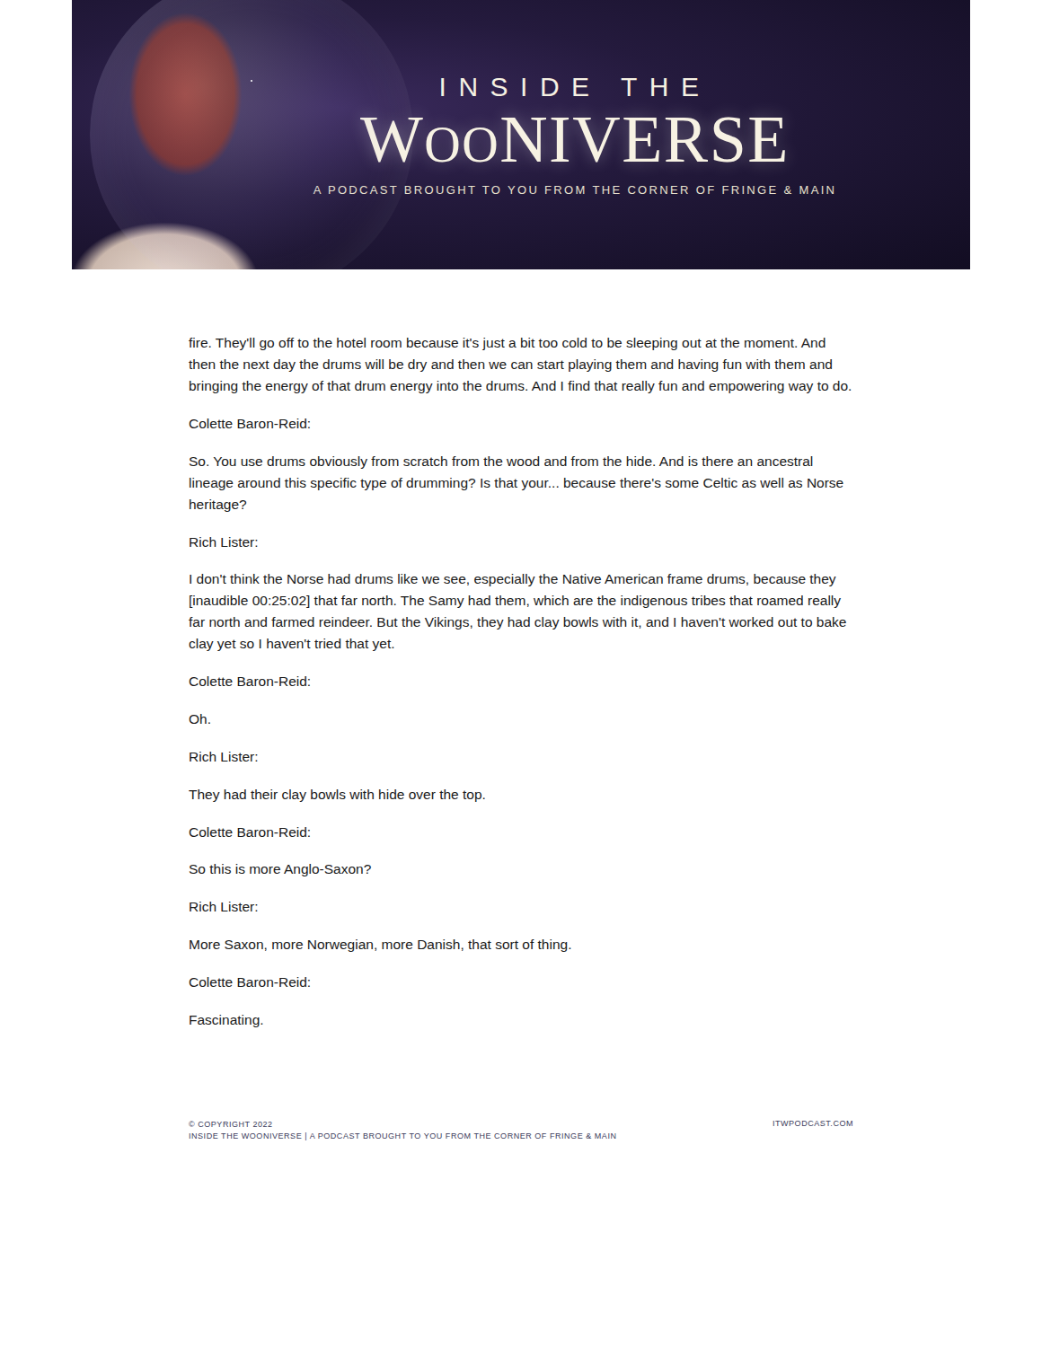INSIDE THE
WOONIVERSE
A PODCAST BROUGHT TO YOU FROM THE CORNER OF FRINGE & MAIN
fire. They'll go off to the hotel room because it's just a bit too cold to be sleeping out at the moment. And then the next day the drums will be dry and then we can start playing them and having fun with them and bringing the energy of that drum energy into the drums. And I find that really fun and empowering way to do.
Colette Baron-Reid:
So. You use drums obviously from scratch from the wood and from the hide. And is there an ancestral lineage around this specific type of drumming? Is that your... because there's some Celtic as well as Norse heritage?
Rich Lister:
I don't think the Norse had drums like we see, especially the Native American frame drums, because they [inaudible 00:25:02] that far north. The Samy had them, which are the indigenous tribes that roamed really far north and farmed reindeer. But the Vikings, they had clay bowls with it, and I haven't worked out to bake clay yet so I haven't tried that yet.
Colette Baron-Reid:
Oh.
Rich Lister:
They had their clay bowls with hide over the top.
Colette Baron-Reid:
So this is more Anglo-Saxon?
Rich Lister:
More Saxon, more Norwegian, more Danish, that sort of thing.
Colette Baron-Reid:
Fascinating.
© COPYRIGHT 2022
INSIDE THE WOONIVERSE | A PODCAST BROUGHT TO YOU FROM THE CORNER OF FRINGE & MAIN
ITWPODCAST.COM